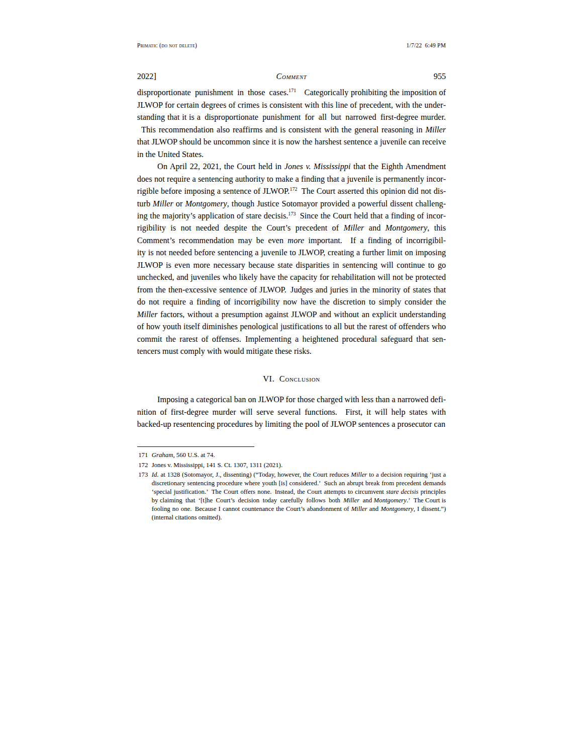Primatic (Do Not Delete) 1/7/22 6:49 PM
2022] Comment 955
disproportionate punishment in those cases.171 Categorically prohibiting the imposition of JLWOP for certain degrees of crimes is consistent with this line of precedent, with the understanding that it is a disproportionate punishment for all but narrowed first-degree murder. This recommendation also reaffirms and is consistent with the general reasoning in Miller that JLWOP should be uncommon since it is now the harshest sentence a juvenile can receive in the United States.
On April 22, 2021, the Court held in Jones v. Mississippi that the Eighth Amendment does not require a sentencing authority to make a finding that a juvenile is permanently incorrigible before imposing a sentence of JLWOP.172 The Court asserted this opinion did not disturb Miller or Montgomery, though Justice Sotomayor provided a powerful dissent challenging the majority’s application of stare decisis.173 Since the Court held that a finding of incorrigibility is not needed despite the Court’s precedent of Miller and Montgomery, this Comment’s recommendation may be even more important. If a finding of incorrigibility is not needed before sentencing a juvenile to JLWOP, creating a further limit on imposing JLWOP is even more necessary because state disparities in sentencing will continue to go unchecked, and juveniles who likely have the capacity for rehabilitation will not be protected from the then-excessive sentence of JLWOP. Judges and juries in the minority of states that do not require a finding of incorrigibility now have the discretion to simply consider the Miller factors, without a presumption against JLWOP and without an explicit understanding of how youth itself diminishes penological justifications to all but the rarest of offenders who commit the rarest of offenses. Implementing a heightened procedural safeguard that sentencers must comply with would mitigate these risks.
VI. Conclusion
Imposing a categorical ban on JLWOP for those charged with less than a narrowed definition of first-degree murder will serve several functions. First, it will help states with backed-up resentencing procedures by limiting the pool of JLWOP sentences a prosecutor can
171 Graham, 560 U.S. at 74.
172 Jones v. Mississippi, 141 S. Ct. 1307, 1311 (2021).
173 Id. at 1328 (Sotomayor, J., dissenting) (“Today, however, the Court reduces Miller to a decision requiring ‘just a discretionary sentencing procedure where youth [is] considered.’ Such an abrupt break from precedent demands ‘special justification.’ The Court offers none. Instead, the Court attempts to circumvent stare decisis principles by claiming that ‘[t]he Court’s decision today carefully follows both Miller and Montgomery.’ The Court is fooling no one. Because I cannot countenance the Court’s abandonment of Miller and Montgomery, I dissent.”) (internal citations omitted).